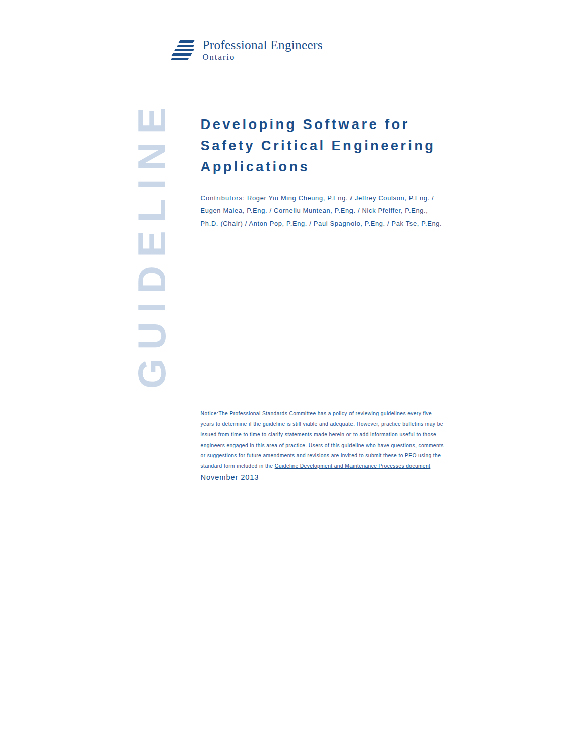Professional Engineers
Ontario
GUIDELINE
Developing Software for Safety Critical Engineering Applications
Contributors: Roger Yiu Ming Cheung, P.Eng. / Jeffrey Coulson, P.Eng. / Eugen Malea, P.Eng. / Corneliu Muntean, P.Eng. / Nick Pfeiffer, P.Eng., Ph.D. (Chair) / Anton Pop, P.Eng. / Paul Spagnolo, P.Eng. / Pak Tse, P.Eng.
Notice: The Professional Standards Committee has a policy of reviewing guidelines every five years to determine if the guideline is still viable and adequate. However, practice bulletins may be issued from time to time to clarify statements made herein or to add information useful to those engineers engaged in this area of practice. Users of this guideline who have questions, comments or suggestions for future amendments and revisions are invited to submit these to PEO using the standard form included in the Guideline Development and Maintenance Processes document
November 2013